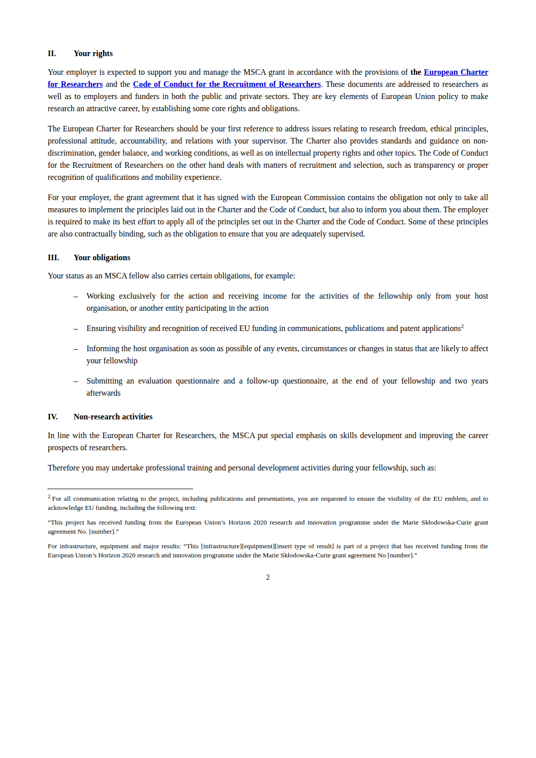II. Your rights
Your employer is expected to support you and manage the MSCA grant in accordance with the provisions of the European Charter for Researchers and the Code of Conduct for the Recruitment of Researchers. These documents are addressed to researchers as well as to employers and funders in both the public and private sectors. They are key elements of European Union policy to make research an attractive career, by establishing some core rights and obligations.
The European Charter for Researchers should be your first reference to address issues relating to research freedom, ethical principles, professional attitude, accountability, and relations with your supervisor. The Charter also provides standards and guidance on non-discrimination, gender balance, and working conditions, as well as on intellectual property rights and other topics. The Code of Conduct for the Recruitment of Researchers on the other hand deals with matters of recruitment and selection, such as transparency or proper recognition of qualifications and mobility experience.
For your employer, the grant agreement that it has signed with the European Commission contains the obligation not only to take all measures to implement the principles laid out in the Charter and the Code of Conduct, but also to inform you about them. The employer is required to make its best effort to apply all of the principles set out in the Charter and the Code of Conduct. Some of these principles are also contractually binding, such as the obligation to ensure that you are adequately supervised.
III. Your obligations
Your status as an MSCA fellow also carries certain obligations, for example:
Working exclusively for the action and receiving income for the activities of the fellowship only from your host organisation, or another entity participating in the action
Ensuring visibility and recognition of received EU funding in communications, publications and patent applications2
Informing the host organisation as soon as possible of any events, circumstances or changes in status that are likely to affect your fellowship
Submitting an evaluation questionnaire and a follow-up questionnaire, at the end of your fellowship and two years afterwards
IV. Non-research activities
In line with the European Charter for Researchers, the MSCA put special emphasis on skills development and improving the career prospects of researchers.
Therefore you may undertake professional training and personal development activities during your fellowship, such as:
2 For all communication relating to the project, including publications and presentations, you are requested to ensure the visibility of the EU emblem, and to acknowledge EU funding, including the following text:
“This project has received funding from the European Union’s Horizon 2020 research and innovation programme under the Marie Skłodowska-Curie grant agreement No. [number].”
For infrastructure, equipment and major results: “This [infrastructure][equipment][insert type of result] is part of a project that has received funding from the European Union’s Horizon 2020 research and innovation programme under the Marie Skłodowska-Curie grant agreement No [number].”
2